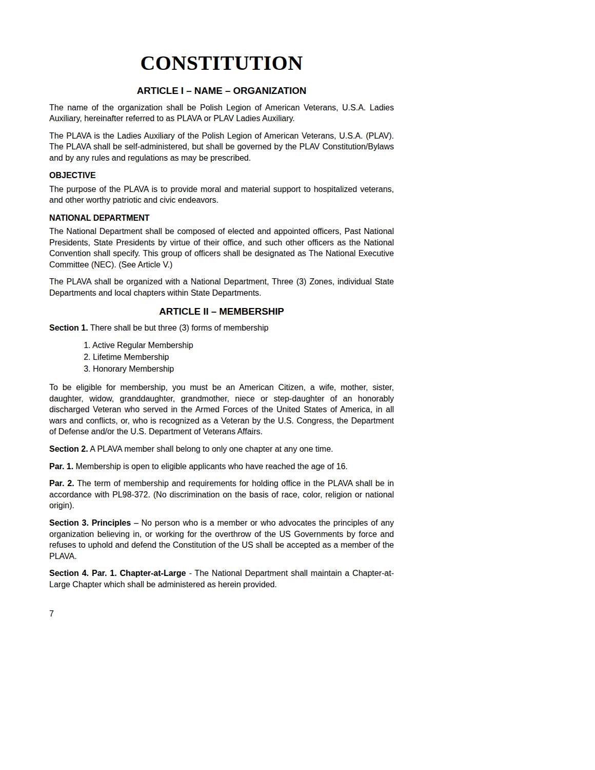CONSTITUTION
ARTICLE I – NAME – ORGANIZATION
The name of the organization shall be Polish Legion of American Veterans, U.S.A. Ladies Auxiliary, hereinafter referred to as PLAVA or PLAV Ladies Auxiliary.
The PLAVA is the Ladies Auxiliary of the Polish Legion of American Veterans, U.S.A. (PLAV). The PLAVA shall be self-administered, but shall be governed by the PLAV Constitution/Bylaws and by any rules and regulations as may be prescribed.
OBJECTIVE
The purpose of the PLAVA is to provide moral and material support to hospitalized veterans, and other worthy patriotic and civic endeavors.
NATIONAL DEPARTMENT
The National Department shall be composed of elected and appointed officers, Past National Presidents, State Presidents by virtue of their office, and such other officers as the National Convention shall specify. This group of officers shall be designated as The National Executive Committee (NEC). (See Article V.)
The PLAVA shall be organized with a National Department, Three (3) Zones, individual State Departments and local chapters within State Departments.
ARTICLE II – MEMBERSHIP
Section 1. There shall be but three (3) forms of membership
1. Active Regular Membership
2. Lifetime Membership
3. Honorary Membership
To be eligible for membership, you must be an American Citizen, a wife, mother, sister, daughter, widow, granddaughter, grandmother, niece or step-daughter of an honorably discharged Veteran who served in the Armed Forces of the United States of America, in all wars and conflicts, or, who is recognized as a Veteran by the U.S. Congress, the Department of Defense and/or the U.S. Department of Veterans Affairs.
Section 2. A PLAVA member shall belong to only one chapter at any one time.
Par. 1. Membership is open to eligible applicants who have reached the age of 16.
Par. 2. The term of membership and requirements for holding office in the PLAVA shall be in accordance with PL98-372. (No discrimination on the basis of race, color, religion or national origin).
Section 3. Principles – No person who is a member or who advocates the principles of any organization believing in, or working for the overthrow of the US Governments by force and refuses to uphold and defend the Constitution of the US shall be accepted as a member of the PLAVA.
Section 4. Par. 1. Chapter-at-Large - The National Department shall maintain a Chapter-at-Large Chapter which shall be administered as herein provided.
7